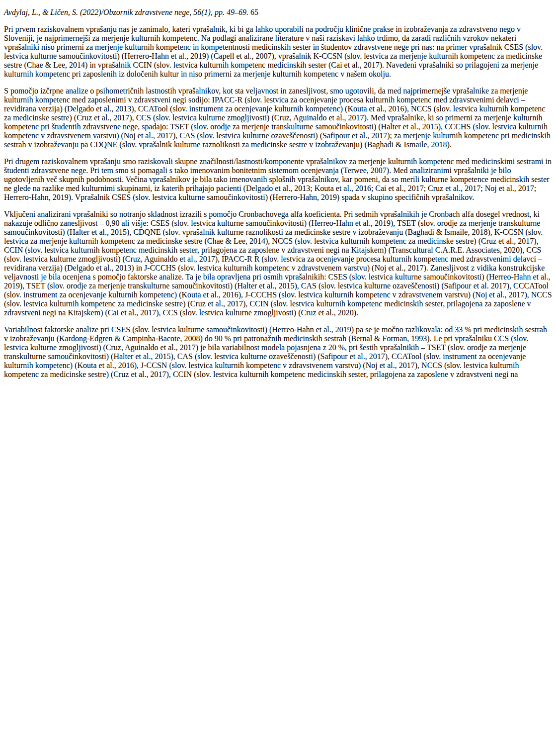Avdylaj, L., & Ličen, S. (2022)/Obzornik zdravstvene nege, 56(1), pp. 49–69. 65
Pri prvem raziskovalnem vprašanju nas je zanimalo, kateri vprašalnik, ki bi ga lahko uporabili na področju klinične prakse in izobraževanja za zdravstveno nego v Sloveniji, je najprimernejši za merjenje kulturnih kompetenc. Na podlagi analizirane literature v naši raziskavi lahko trdimo, da zaradi različnih vzrokov nekateri vprašalniki niso primerni za merjenje kulturnih kompetenc in kompetentnosti medicinskih sester in študentov zdravstvene nege pri nas: na primer vprašalnik CSES (slov. lestvica kulturne samoučinkovitosti) (Herrero-Hahn et al., 2019) (Capell et al., 2007), vprašalnik K-CCSN (slov. lestvica za merjenje kulturnih kompetenc za medicinske sestre (Chae & Lee, 2014) in vprašalnik CCIN (slov. lestvica kulturnih kompetenc medicinskih sester (Cai et al., 2017). Navedeni vprašalniki so prilagojeni za merjenje kulturnih kompetenc pri zaposlenih iz določenih kultur in niso primerni za merjenje kulturnih kompetenc v našem okolju.
S pomočjo izčrpne analize o psihometričnih lastnostih vprašalnikov, kot sta veljavnost in zanesljivost, smo ugotovili, da med najprimernejše vprašalnike za merjenje kulturnih kompetenc med zaposlenimi v zdravstveni negi sodijo: IPACC-R (slov. lestvica za ocenjevanje procesa kulturnih kompetenc med zdravstvenimi delavci – revidirana verzija) (Delgado et al., 2013), CCATool (slov. instrument za ocenjevanje kulturnih kompetenc) (Kouta et al., 2016), NCCS (slov. lestvica kulturnih kompetenc za medicinske sestre) (Cruz et al., 2017), CCS (slov. lestvica kulturne zmogljivosti) (Cruz, Aguinaldo et al., 2017). Med vprašalnike, ki so primerni za merjenje kulturnih kompetenc pri študentih zdravstvene nege, spadajo: TSET (slov. orodje za merjenje transkulturne samoučinkovitosti) (Halter et al., 2015), CCCHS (slov. lestvica kulturnih kompetenc v zdravstvenem varstvu) (Noj et al., 2017), CAS (slov. lestvica kulturne ozaveščenosti) (Safipour et al., 2017); za merjenje kulturnih kompetenc pri medicinskih sestrah v izobraževanju pa CDQNE (slov. vprašalnik kulturne raznolikosti za medicinske sestre v izobraževanju) (Baghadi & Ismaile, 2018).
Pri drugem raziskovalnem vprašanju smo raziskovali skupne značilnosti/lastnosti/komponente vprašalnikov za merjenje kulturnih kompetenc med medicinskimi sestrami in študenti zdravstvene nege. Pri tem smo si pomagali s tako imenovanim bonitetnim sistemom ocenjevanja (Terwee, 2007). Med analiziranimi vprašalniki je bilo ugotovljenih več skupnih podobnosti. Večina vprašalnikov je bila tako imenovanih splošnih vprašalnikov, kar pomeni, da so merili kulturne kompetence medicinskih sester ne glede na razlike med kulturnimi skupinami, iz katerih prihajajo pacienti (Delgado et al., 2013; Kouta et al., 2016; Cai et al., 2017; Cruz et al., 2017; Noj et al., 2017; Herrero-Hahn, 2019). Vprašalnik CSES (slov. lestvica kulturne samoučinkovitosti) (Herrero-Hahn, 2019) spada v skupino specifičnih vprašalnikov.
Vključeni analizirani vprašalniki so notranjo skladnost izrazili s pomočjo Cronbachovega alfa koeficienta. Pri sedmih vprašalnikih je Cronbach alfa dosegel vrednost, ki nakazuje odlično zanesljivost – 0,90 ali višje: CSES (slov. lestvica kulturne samoučinkovitosti) (Herreo-Hahn et al., 2019), TSET (slov. orodje za merjenje transkulturne samoučinkovitosti) (Halter et al., 2015), CDQNE (slov. vprašalnik kulturne raznolikosti za medicinske sestre v izobraževanju (Baghadi & Ismaile, 2018), K-CCSN (slov. lestvica za merjenje kulturnih kompetenc za medicinske sestre (Chae & Lee, 2014), NCCS (slov. lestvica kulturnih kompetenc za medicinske sestre) (Cruz et al., 2017), CCIN (slov. lestvica kulturnih kompetenc medicinskih sester, prilagojena za zaposlene v zdravstveni negi na Kitajskem) (Transcultural C.A.R.E. Associates, 2020), CCS (slov. lestvica kulturne zmogljivosti) (Cruz, Aguinaldo et al., 2017), IPACC-R R (slov. lestvica za ocenjevanje procesa kulturnih kompetenc med zdravstvenimi delavci – revidirana verzija) (Delgado et al., 2013) in J-CCCHS (slov. lestvica kulturnih kompetenc v zdravstvenem varstvu) (Noj et al., 2017). Zanesljivost z vidika konstrukcijske veljavnosti je bila ocenjena s pomočjo faktorske analize. Ta je bila opravljena pri osmih vprašalnikih: CSES (slov. lestvica kulturne samoučinkovitosti) (Herreo-Hahn et al., 2019), TSET (slov. orodje za merjenje transkulturne samoučinkovitosti) (Halter et al., 2015), CAS (slov. lestvica kulturne ozaveščenosti) (Safipour et al. 2017), CCCATool (slov. instrument za ocenjevanje kulturnih kompetenc) (Kouta et al., 2016), J-CCCHS (slov. lestvica kulturnih kompetenc v zdravstvenem varstvu) (Noj et al., 2017), NCCS (slov. lestvica kulturnih kompetenc za medicinske sestre) (Cruz et al., 2017), CCIN (slov. lestvica kulturnih kompetenc medicinskih sester, prilagojena za zaposlene v zdravstveni negi na Kitajskem) (Cai et al., 2017), CCS (slov. lestvica kulturne zmogljivosti) (Cruz et al., 2020).
Variabilnost faktorske analize pri CSES (slov. lestvica kulturne samoučinkovitosti) (Herreo-Hahn et al., 2019) pa se je močno razlikovala: od 33 % pri medicinskih sestrah v izobraževanju (Kardong-Edgren & Campinha-Bacote, 2008) do 90 % pri patronažnih medicinskih sestrah (Bernal & Forman, 1993). Le pri vprašalniku CCS (slov. lestvica kulturne zmogljivosti) (Cruz, Aguinaldo et al., 2017) je bila variabilnost modela pojasnjena z 20 %, pri šestih vprašalnikih – TSET (slov. orodje za merjenje transkulturne samoučinkovitosti) (Halter et al., 2015), CAS (slov. lestvica kulturne ozaveščenosti) (Safipour et al., 2017), CCATool (slov. instrument za ocenjevanje kulturnih kompetenc) (Kouta et al., 2016), J-CCSN (slov. lestvica kulturnih kompetenc v zdravstvenem varstvu) (Noj et al., 2017), NCCS (slov. lestvica kulturnih kompetenc za medicinske sestre) (Cruz et al., 2017), CCIN (slov. lestvica kulturnih kompetenc medicinskih sester, prilagojena za zaposlene v zdravstveni negi na